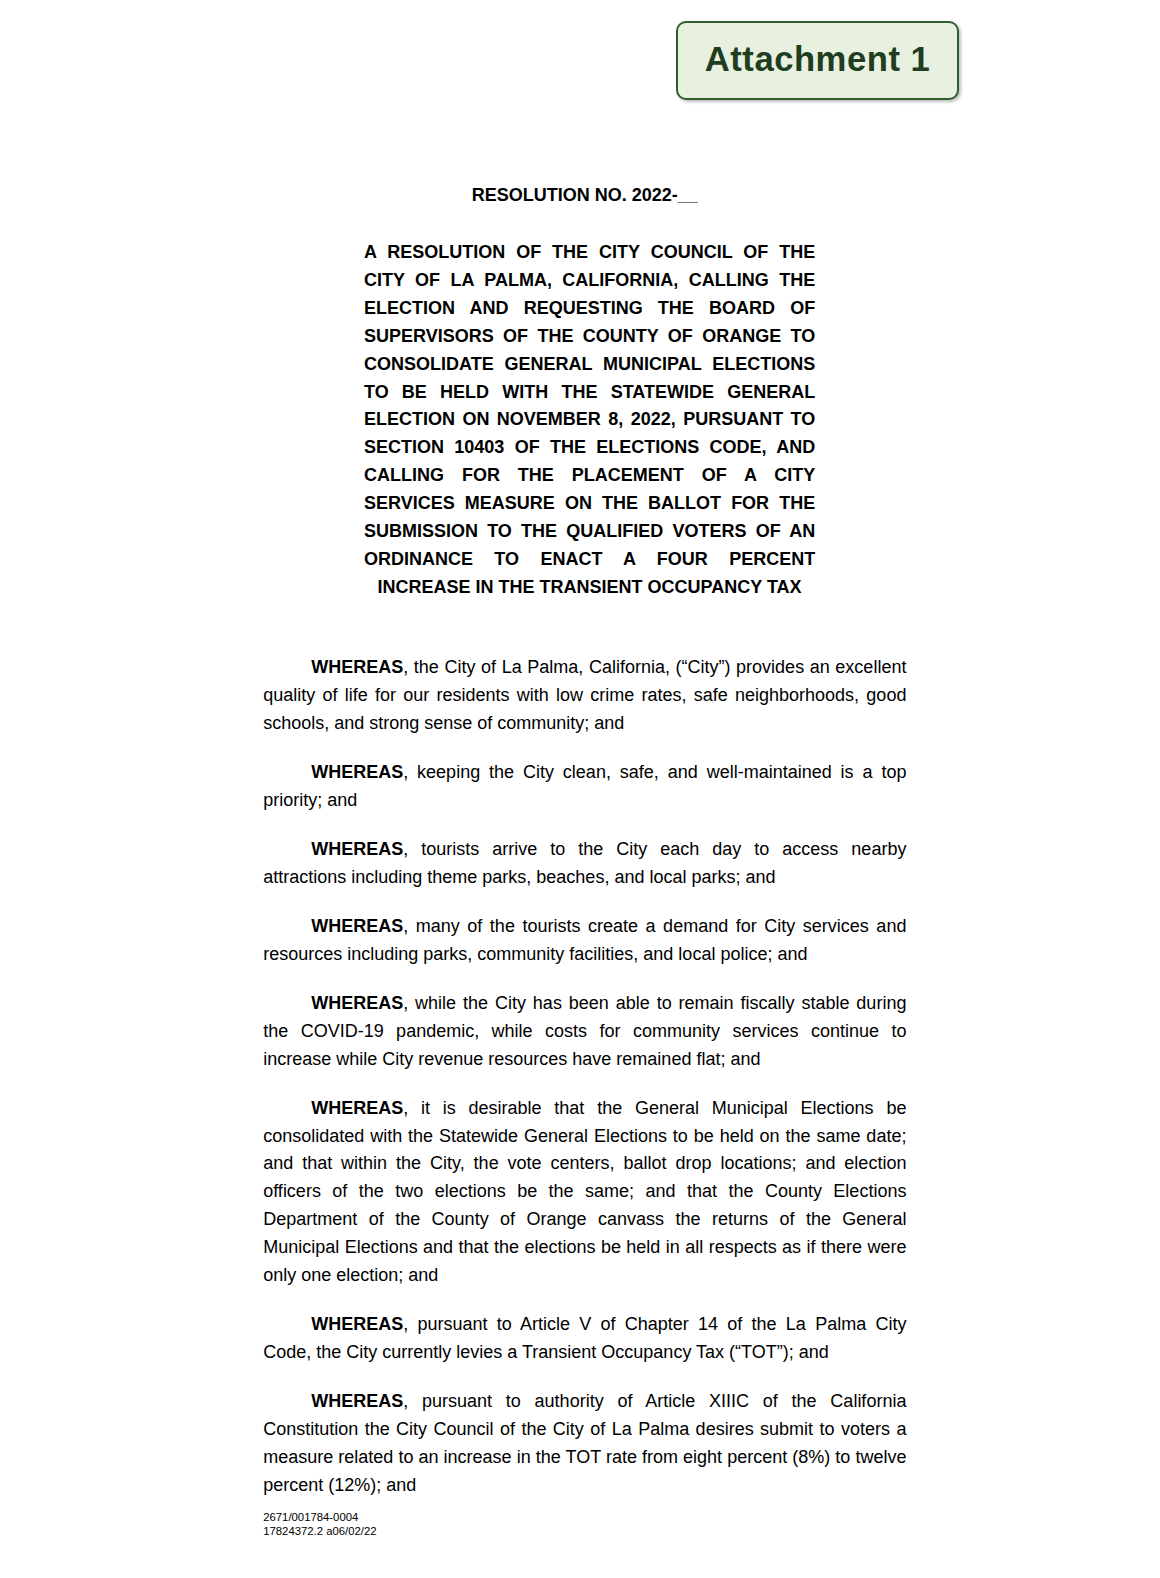Attachment 1
RESOLUTION NO. 2022-__
A RESOLUTION OF THE CITY COUNCIL OF THE CITY OF LA PALMA, CALIFORNIA, CALLING THE ELECTION AND REQUESTING THE BOARD OF SUPERVISORS OF THE COUNTY OF ORANGE TO CONSOLIDATE GENERAL MUNICIPAL ELECTIONS TO BE HELD WITH THE STATEWIDE GENERAL ELECTION ON NOVEMBER 8, 2022, PURSUANT TO SECTION 10403 OF THE ELECTIONS CODE, AND CALLING FOR THE PLACEMENT OF A CITY SERVICES MEASURE ON THE BALLOT FOR THE SUBMISSION TO THE QUALIFIED VOTERS OF AN ORDINANCE TO ENACT A FOUR PERCENT INCREASE IN THE TRANSIENT OCCUPANCY TAX
WHEREAS, the City of La Palma, California, (“City”) provides an excellent quality of life for our residents with low crime rates, safe neighborhoods, good schools, and strong sense of community; and
WHEREAS, keeping the City clean, safe, and well-maintained is a top priority; and
WHEREAS, tourists arrive to the City each day to access nearby attractions including theme parks, beaches, and local parks; and
WHEREAS, many of the tourists create a demand for City services and resources including parks, community facilities, and local police; and
WHEREAS, while the City has been able to remain fiscally stable during the COVID-19 pandemic, while costs for community services continue to increase while City revenue resources have remained flat; and
WHEREAS, it is desirable that the General Municipal Elections be consolidated with the Statewide General Elections to be held on the same date; and that within the City, the vote centers, ballot drop locations; and election officers of the two elections be the same; and that the County Elections Department of the County of Orange canvass the returns of the General Municipal Elections and that the elections be held in all respects as if there were only one election; and
WHEREAS, pursuant to Article V of Chapter 14 of the La Palma City Code, the City currently levies a Transient Occupancy Tax (“TOT”); and
WHEREAS, pursuant to authority of Article XIIIC of the California Constitution the City Council of the City of La Palma desires submit to voters a measure related to an increase in the TOT rate from eight percent (8%) to twelve percent (12%); and
2671/001784-0004
17824372.2 a06/02/22